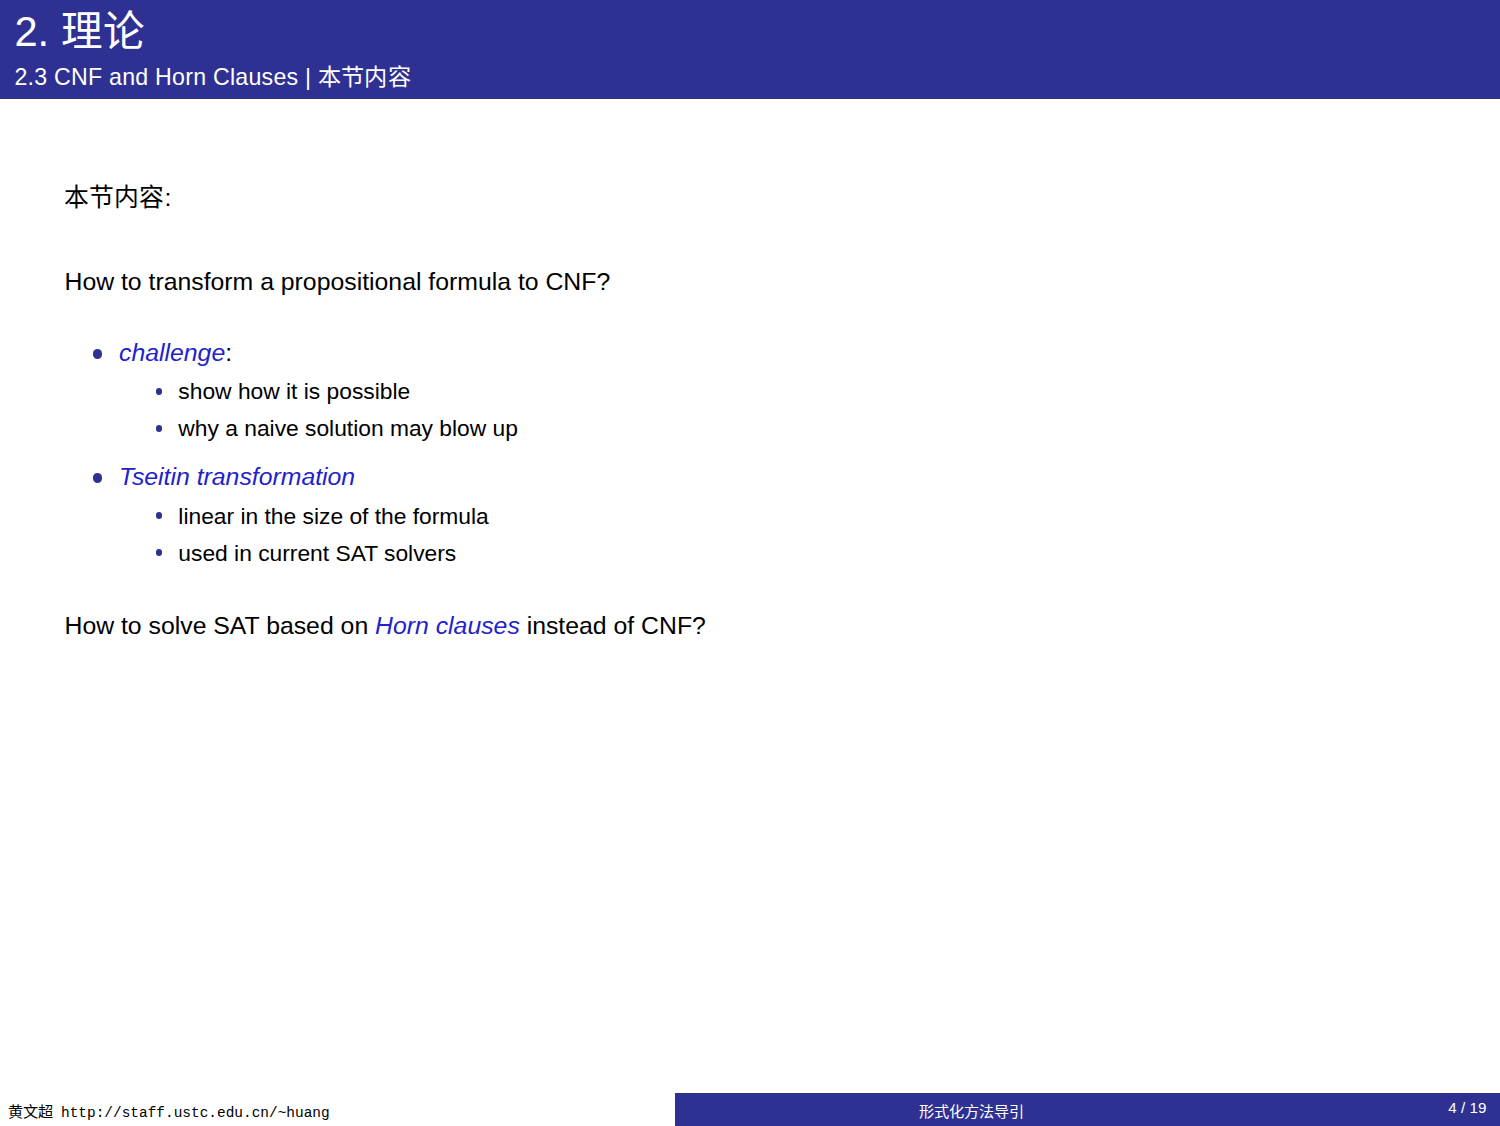2. 理论
2.3 CNF and Horn Clauses | 本节内容
本节内容:
How to transform a propositional formula to CNF?
challenge:
show how it is possible
why a naive solution may blow up
Tseitin transformation
linear in the size of the formula
used in current SAT solvers
How to solve SAT based on Horn clauses instead of CNF?
黄文超 http://staff.ustc.edu.cn/~huang
形式化方法导引
4 / 19